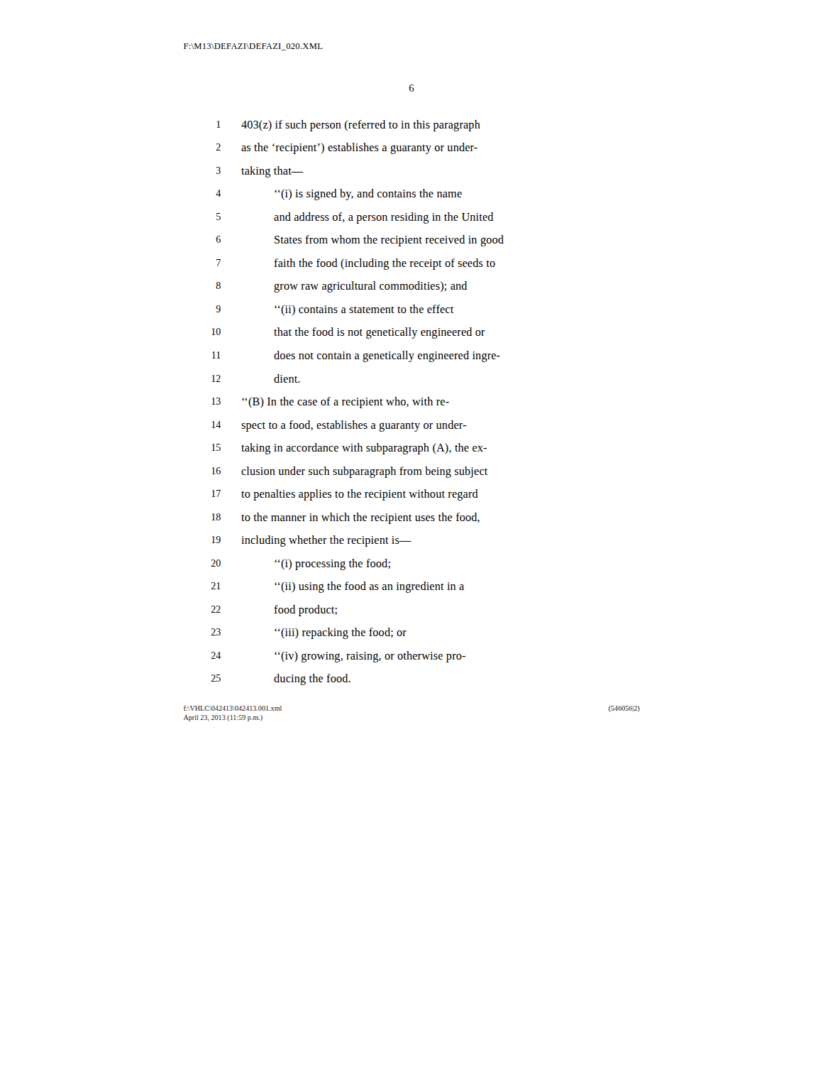F:\M13\DEFAZI\DEFAZI_020.XML
6
| 1 | 403(z) if such person (referred to in this paragraph |
| 2 | as the ‘recipient’) establishes a guaranty or under- |
| 3 | taking that— |
| 4 | ‘‘(i) is signed by, and contains the name |
| 5 | and address of, a person residing in the United |
| 6 | States from whom the recipient received in good |
| 7 | faith the food (including the receipt of seeds to |
| 8 | grow raw agricultural commodities); and |
| 9 | ‘‘(ii) contains a statement to the effect |
| 10 | that the food is not genetically engineered or |
| 11 | does not contain a genetically engineered ingre- |
| 12 | dient. |
| 13 | ‘‘(B) In the case of a recipient who, with re- |
| 14 | spect to a food, establishes a guaranty or under- |
| 15 | taking in accordance with subparagraph (A), the ex- |
| 16 | clusion under such subparagraph from being subject |
| 17 | to penalties applies to the recipient without regard |
| 18 | to the manner in which the recipient uses the food, |
| 19 | including whether the recipient is— |
| 20 | ‘‘(i) processing the food; |
| 21 | ‘‘(ii) using the food as an ingredient in a |
| 22 | food product; |
| 23 | ‘‘(iii) repacking the food; or |
| 24 | ‘‘(iv) growing, raising, or otherwise pro- |
| 25 | ducing the food. |
f:\VHLC\042413\042413.001.xml (546056|2)
April 23, 2013 (11:59 p.m.)